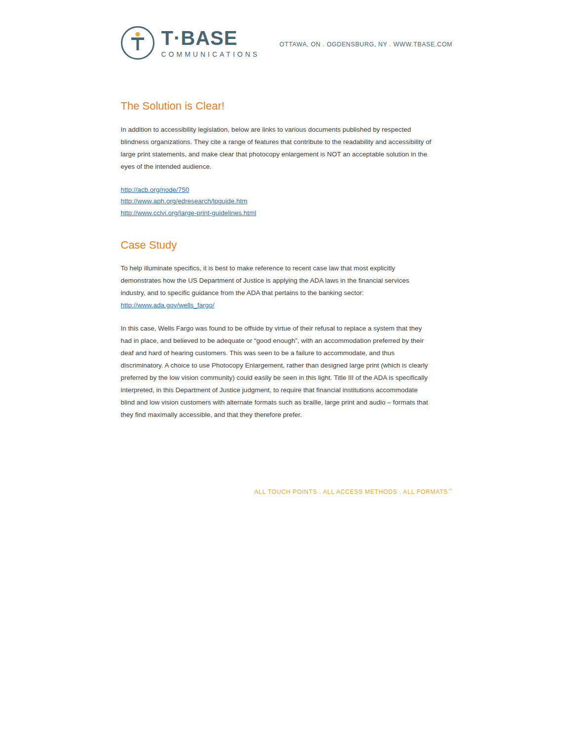T·BASE
COMMUNICATIONS
OTTAWA, ON . OGDENSBURG, NY . WWW.TBASE.COM
The Solution is Clear!
In addition to accessibility legislation, below are links to various documents published by respected blindness organizations. They cite a range of features that contribute to the readability and accessibility of large print statements, and make clear that photocopy enlargement is NOT an acceptable solution in the eyes of the intended audience.
http://acb.org/node/750 http://www.aph.org/edresearch/lpguide.htm http://www.cclvi.org/large-print-guidelines.html
Case Study
To help illuminate specifics, it is best to make reference to recent case law that most explicitly demonstrates how the US Department of Justice is applying the ADA laws in the financial services industry, and to specific guidance from the ADA that pertains to the banking sector: http://www.ada.gov/wells_fargo/
In this case, Wells Fargo was found to be offside by virtue of their refusal to replace a system that they had in place, and believed to be adequate or “good enough”, with an accommodation preferred by their deaf and hard of hearing customers. This was seen to be a failure to accommodate, and thus discriminatory. A choice to use Photocopy Enlargement, rather than designed large print (which is clearly preferred by the low vision community) could easily be seen in this light. Title III of the ADA is specifically interpreted, in this Department of Justice judgment, to require that financial institutions accommodate blind and low vision customers with alternate formats such as braille, large print and audio – formats that they find maximally accessible, and that they therefore prefer.
ALL TOUCH POINTS . ALL ACCESS METHODS . ALL FORMATS™